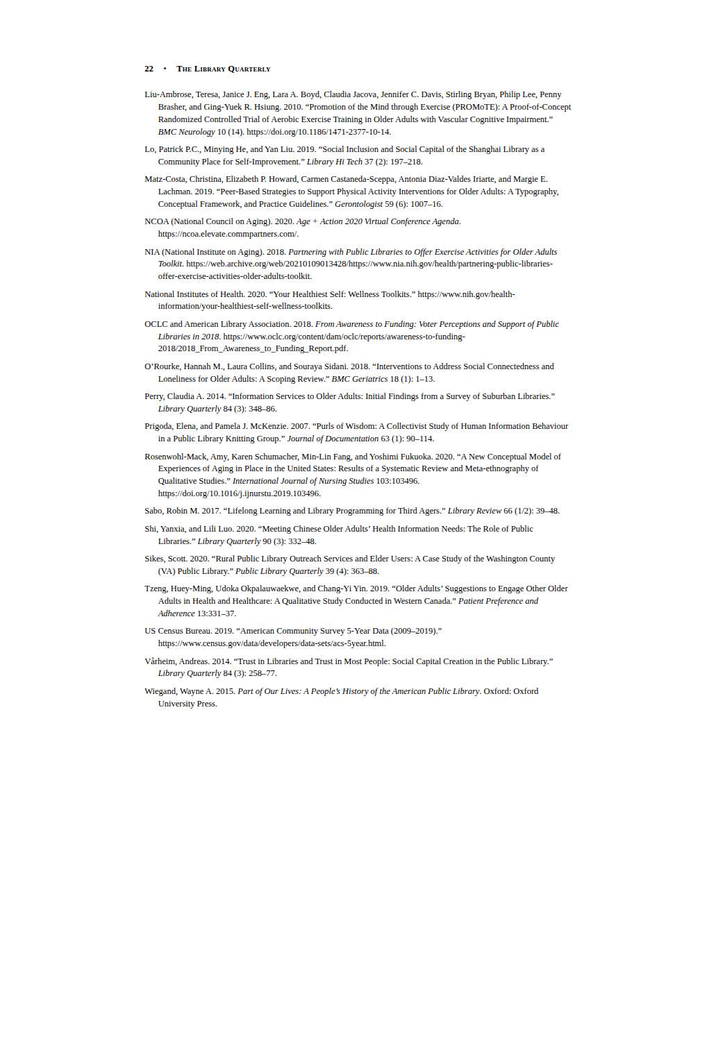22•The Library Quarterly
Liu-Ambrose, Teresa, Janice J. Eng, Lara A. Boyd, Claudia Jacova, Jennifer C. Davis, Stirling Bryan, Philip Lee, Penny Brasher, and Ging-Yuek R. Hsiung. 2010. “Promotion of the Mind through Exercise (PROMoTE): A Proof-of-Concept Randomized Controlled Trial of Aerobic Exercise Training in Older Adults with Vascular Cognitive Impairment.” BMC Neurology 10 (14). https://doi.org/10.1186/1471-2377-10-14.
Lo, Patrick P.C., Minying He, and Yan Liu. 2019. “Social Inclusion and Social Capital of the Shanghai Library as a Community Place for Self-Improvement.” Library Hi Tech 37 (2): 197–218.
Matz-Costa, Christina, Elizabeth P. Howard, Carmen Castaneda-Sceppa, Antonia Diaz-Valdes Iriarte, and Margie E. Lachman. 2019. “Peer-Based Strategies to Support Physical Activity Interventions for Older Adults: A Typography, Conceptual Framework, and Practice Guidelines.” Gerontologist 59 (6): 1007–16.
NCOA (National Council on Aging). 2020. Age + Action 2020 Virtual Conference Agenda. https://ncoa.elevate.commpartners.com/.
NIA (National Institute on Aging). 2018. Partnering with Public Libraries to Offer Exercise Activities for Older Adults Toolkit. https://web.archive.org/web/20210109013428/https://www.nia.nih.gov/health/partnering-public-libraries-offer-exercise-activities-older-adults-toolkit.
National Institutes of Health. 2020. “Your Healthiest Self: Wellness Toolkits.” https://www.nih.gov/health-information/your-healthiest-self-wellness-toolkits.
OCLC and American Library Association. 2018. From Awareness to Funding: Voter Perceptions and Support of Public Libraries in 2018. https://www.oclc.org/content/dam/oclc/reports/awareness-to-funding-2018/2018_From_Awareness_to_Funding_Report.pdf.
O’Rourke, Hannah M., Laura Collins, and Souraya Sidani. 2018. “Interventions to Address Social Connectedness and Loneliness for Older Adults: A Scoping Review.” BMC Geriatrics 18 (1): 1–13.
Perry, Claudia A. 2014. “Information Services to Older Adults: Initial Findings from a Survey of Suburban Libraries.” Library Quarterly 84 (3): 348–86.
Prigoda, Elena, and Pamela J. McKenzie. 2007. “Purls of Wisdom: A Collectivist Study of Human Information Behaviour in a Public Library Knitting Group.” Journal of Documentation 63 (1): 90–114.
Rosenwohl-Mack, Amy, Karen Schumacher, Min-Lin Fang, and Yoshimi Fukuoka. 2020. “A New Conceptual Model of Experiences of Aging in Place in the United States: Results of a Systematic Review and Meta-ethnography of Qualitative Studies.” International Journal of Nursing Studies 103:103496. https://doi.org/10.1016/j.ijnurstu.2019.103496.
Sabo, Robin M. 2017. “Lifelong Learning and Library Programming for Third Agers.” Library Review 66 (1/2): 39–48.
Shi, Yanxia, and Lili Luo. 2020. “Meeting Chinese Older Adults’ Health Information Needs: The Role of Public Libraries.” Library Quarterly 90 (3): 332–48.
Sikes, Scott. 2020. “Rural Public Library Outreach Services and Elder Users: A Case Study of the Washington County (VA) Public Library.” Public Library Quarterly 39 (4): 363–88.
Tzeng, Huey-Ming, Udoka Okpalauwaekwe, and Chang-Yi Yin. 2019. “Older Adults’ Suggestions to Engage Other Older Adults in Health and Healthcare: A Qualitative Study Conducted in Western Canada.” Patient Preference and Adherence 13:331–37.
US Census Bureau. 2019. “American Community Survey 5-Year Data (2009–2019).” https://www.census.gov/data/developers/data-sets/acs-5year.html.
Vårheim, Andreas. 2014. “Trust in Libraries and Trust in Most People: Social Capital Creation in the Public Library.” Library Quarterly 84 (3): 258–77.
Wiegand, Wayne A. 2015. Part of Our Lives: A People’s History of the American Public Library. Oxford: Oxford University Press.